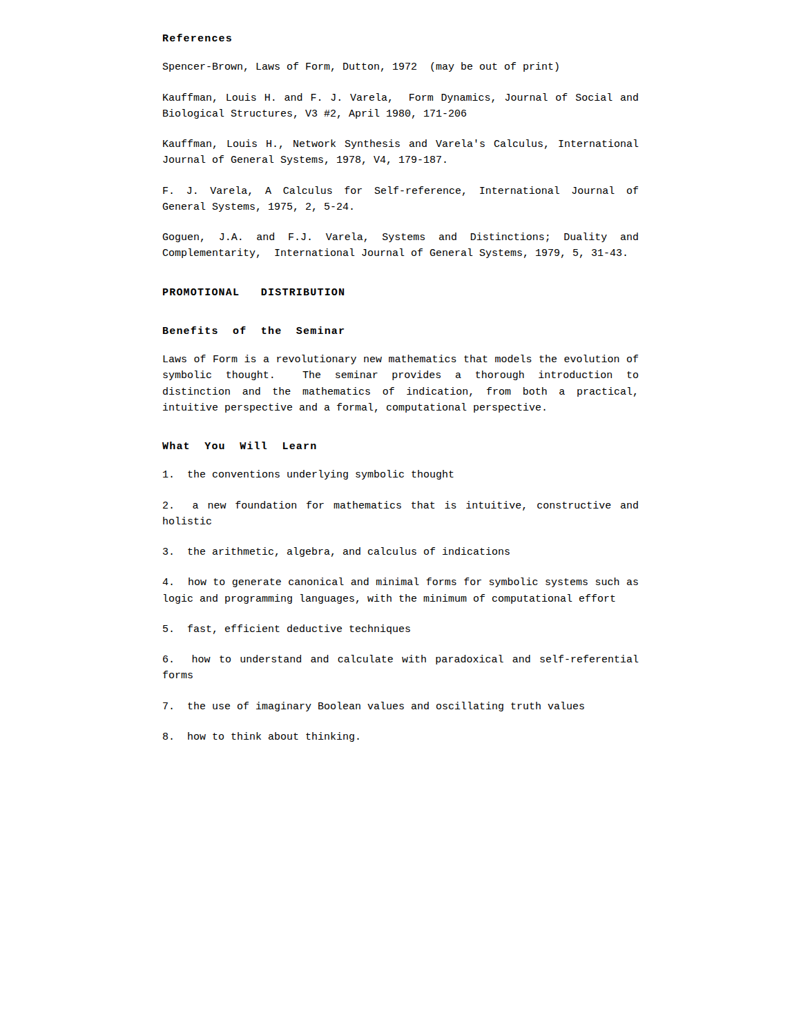References
Spencer-Brown, Laws of Form, Dutton, 1972 (may be out of print)
Kauffman, Louis H. and F. J. Varela, Form Dynamics, Journal of Social and Biological Structures, V3 #2, April 1980, 171-206
Kauffman, Louis H., Network Synthesis and Varela's Calculus, International Journal of General Systems, 1978, V4, 179-187.
F. J. Varela, A Calculus for Self-reference, International Journal of General Systems, 1975, 2, 5-24.
Goguen, J.A. and F.J. Varela, Systems and Distinctions; Duality and Complementarity, International Journal of General Systems, 1979, 5, 31-43.
PROMOTIONAL DISTRIBUTION
Benefits of the Seminar
Laws of Form is a revolutionary new mathematics that models the evolution of symbolic thought. The seminar provides a thorough introduction to distinction and the mathematics of indication, from both a practical, intuitive perspective and a formal, computational perspective.
What You Will Learn
1. the conventions underlying symbolic thought
2. a new foundation for mathematics that is intuitive, constructive and holistic
3. the arithmetic, algebra, and calculus of indications
4. how to generate canonical and minimal forms for symbolic systems such as logic and programming languages, with the minimum of computational effort
5. fast, efficient deductive techniques
6. how to understand and calculate with paradoxical and self-referential forms
7. the use of imaginary Boolean values and oscillating truth values
8. how to think about thinking.